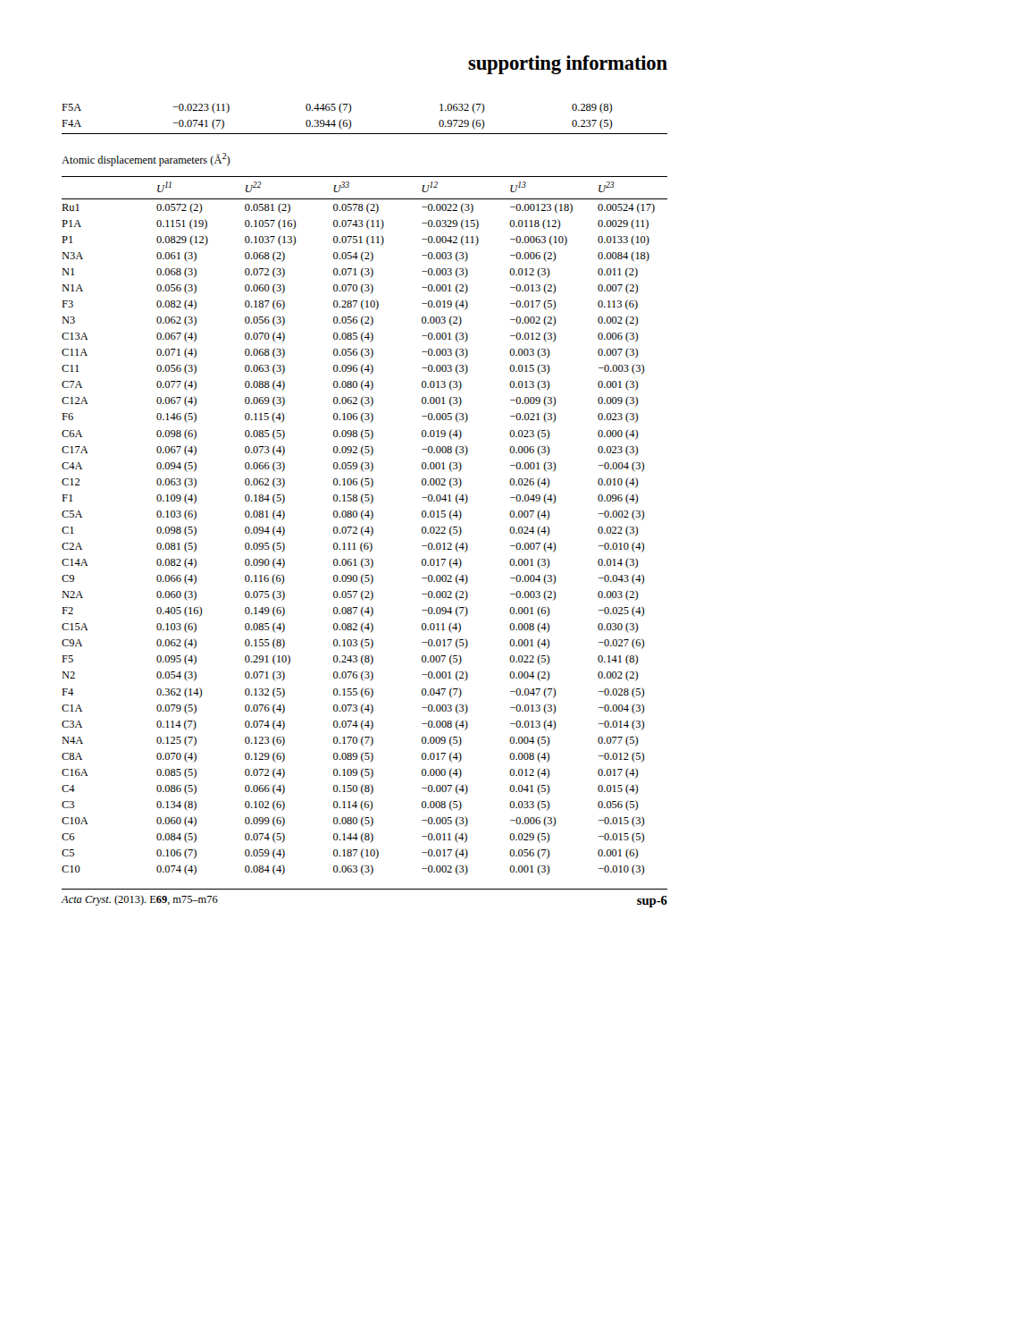supporting information
| F5A | −0.0223 (11) | 0.4465 (7) | 1.0632 (7) | 0.289 (8) |
| F4A | −0.0741 (7) | 0.3944 (6) | 0.9729 (6) | 0.237 (5) |
Atomic displacement parameters (Å2)
| | U 11 | U 22 | U 33 | U 12 | U 13 | U 23 |
| --- | --- | --- | --- | --- | --- | --- |
| Ru1 | 0.0572 (2) | 0.0581 (2) | 0.0578 (2) | −0.0022 (3) | −0.00123 (18) | 0.00524 (17) |
| P1A | 0.1151 (19) | 0.1057 (16) | 0.0743 (11) | −0.0329 (15) | 0.0118 (12) | 0.0029 (11) |
| P1 | 0.0829 (12) | 0.1037 (13) | 0.0751 (11) | −0.0042 (11) | −0.0063 (10) | 0.0133 (10) |
| N3A | 0.061 (3) | 0.068 (2) | 0.054 (2) | −0.003 (3) | −0.006 (2) | 0.0084 (18) |
| N1 | 0.068 (3) | 0.072 (3) | 0.071 (3) | −0.003 (3) | 0.012 (3) | 0.011 (2) |
| N1A | 0.056 (3) | 0.060 (3) | 0.070 (3) | −0.001 (2) | −0.013 (2) | 0.007 (2) |
| F3 | 0.082 (4) | 0.187 (6) | 0.287 (10) | −0.019 (4) | −0.017 (5) | 0.113 (6) |
| N3 | 0.062 (3) | 0.056 (3) | 0.056 (2) | 0.003 (2) | −0.002 (2) | 0.002 (2) |
| C13A | 0.067 (4) | 0.070 (4) | 0.085 (4) | −0.001 (3) | −0.012 (3) | 0.006 (3) |
| C11A | 0.071 (4) | 0.068 (3) | 0.056 (3) | −0.003 (3) | 0.003 (3) | 0.007 (3) |
| C11 | 0.056 (3) | 0.063 (3) | 0.096 (4) | −0.003 (3) | 0.015 (3) | −0.003 (3) |
| C7A | 0.077 (4) | 0.088 (4) | 0.080 (4) | 0.013 (3) | 0.013 (3) | 0.001 (3) |
| C12A | 0.067 (4) | 0.069 (3) | 0.062 (3) | 0.001 (3) | −0.009 (3) | 0.009 (3) |
| F6 | 0.146 (5) | 0.115 (4) | 0.106 (3) | −0.005 (3) | −0.021 (3) | 0.023 (3) |
| C6A | 0.098 (6) | 0.085 (5) | 0.098 (5) | 0.019 (4) | 0.023 (5) | 0.000 (4) |
| C17A | 0.067 (4) | 0.073 (4) | 0.092 (5) | −0.008 (3) | 0.006 (3) | 0.023 (3) |
| C4A | 0.094 (5) | 0.066 (3) | 0.059 (3) | 0.001 (3) | −0.001 (3) | −0.004 (3) |
| C12 | 0.063 (3) | 0.062 (3) | 0.106 (5) | 0.002 (3) | 0.026 (4) | 0.010 (4) |
| F1 | 0.109 (4) | 0.184 (5) | 0.158 (5) | −0.041 (4) | −0.049 (4) | 0.096 (4) |
| C5A | 0.103 (6) | 0.081 (4) | 0.080 (4) | 0.015 (4) | 0.007 (4) | −0.002 (3) |
| C1 | 0.098 (5) | 0.094 (4) | 0.072 (4) | 0.022 (5) | 0.024 (4) | 0.022 (3) |
| C2A | 0.081 (5) | 0.095 (5) | 0.111 (6) | −0.012 (4) | −0.007 (4) | −0.010 (4) |
| C14A | 0.082 (4) | 0.090 (4) | 0.061 (3) | 0.017 (4) | 0.001 (3) | 0.014 (3) |
| C9 | 0.066 (4) | 0.116 (6) | 0.090 (5) | −0.002 (4) | −0.004 (3) | −0.043 (4) |
| N2A | 0.060 (3) | 0.075 (3) | 0.057 (2) | −0.002 (2) | −0.003 (2) | 0.003 (2) |
| F2 | 0.405 (16) | 0.149 (6) | 0.087 (4) | −0.094 (7) | 0.001 (6) | −0.025 (4) |
| C15A | 0.103 (6) | 0.085 (4) | 0.082 (4) | 0.011 (4) | 0.008 (4) | 0.030 (3) |
| C9A | 0.062 (4) | 0.155 (8) | 0.103 (5) | −0.017 (5) | 0.001 (4) | −0.027 (6) |
| F5 | 0.095 (4) | 0.291 (10) | 0.243 (8) | 0.007 (5) | 0.022 (5) | 0.141 (8) |
| N2 | 0.054 (3) | 0.071 (3) | 0.076 (3) | −0.001 (2) | 0.004 (2) | 0.002 (2) |
| F4 | 0.362 (14) | 0.132 (5) | 0.155 (6) | 0.047 (7) | −0.047 (7) | −0.028 (5) |
| C1A | 0.079 (5) | 0.076 (4) | 0.073 (4) | −0.003 (3) | −0.013 (3) | −0.004 (3) |
| C3A | 0.114 (7) | 0.074 (4) | 0.074 (4) | −0.008 (4) | −0.013 (4) | −0.014 (3) |
| N4A | 0.125 (7) | 0.123 (6) | 0.170 (7) | 0.009 (5) | 0.004 (5) | 0.077 (5) |
| C8A | 0.070 (4) | 0.129 (6) | 0.089 (5) | 0.017 (4) | 0.008 (4) | −0.012 (5) |
| C16A | 0.085 (5) | 0.072 (4) | 0.109 (5) | 0.000 (4) | 0.012 (4) | 0.017 (4) |
| C4 | 0.086 (5) | 0.066 (4) | 0.150 (8) | −0.007 (4) | 0.041 (5) | 0.015 (4) |
| C3 | 0.134 (8) | 0.102 (6) | 0.114 (6) | 0.008 (5) | 0.033 (5) | 0.056 (5) |
| C10A | 0.060 (4) | 0.099 (6) | 0.080 (5) | −0.005 (3) | −0.006 (3) | −0.015 (3) |
| C6 | 0.084 (5) | 0.074 (5) | 0.144 (8) | −0.011 (4) | 0.029 (5) | −0.015 (5) |
| C5 | 0.106 (7) | 0.059 (4) | 0.187 (10) | −0.017 (4) | 0.056 (7) | 0.001 (6) |
| C10 | 0.074 (4) | 0.084 (4) | 0.063 (3) | −0.002 (3) | 0.001 (3) | −0.010 (3) |
Acta Cryst. (2013). E69, m75–m76
sup-6